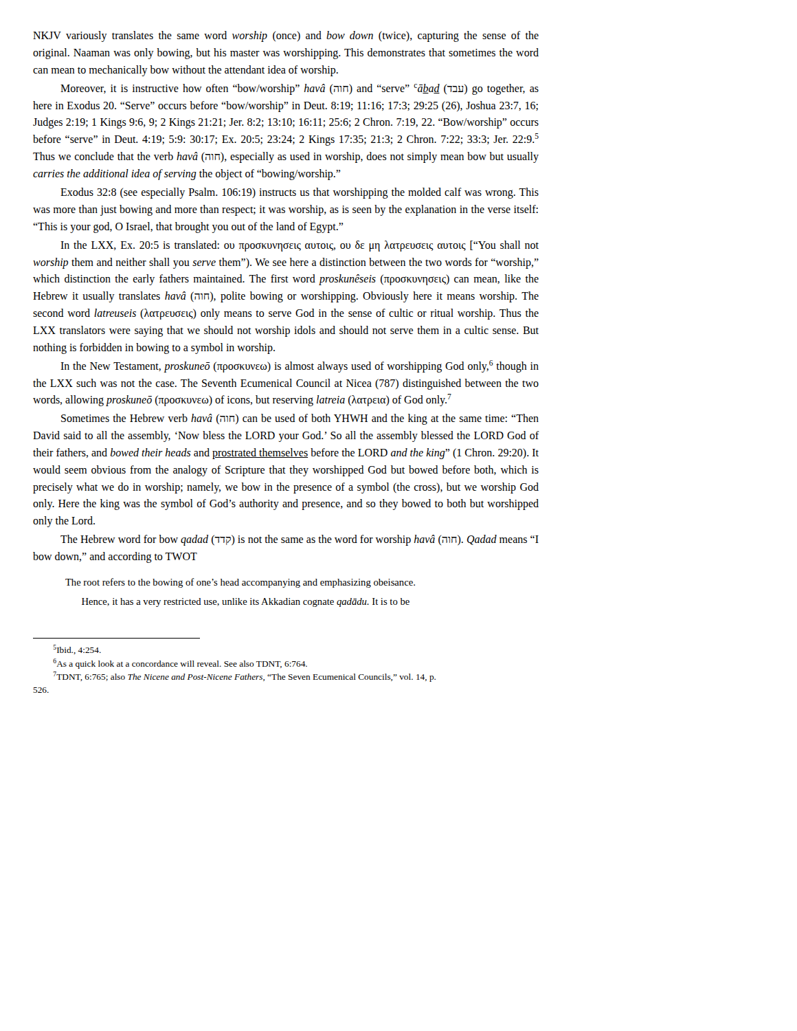NKJV variously translates the same word worship (once) and bow down (twice), capturing the sense of the original. Naaman was only bowing, but his master was worshipping. This demonstrates that sometimes the word can mean to mechanically bow without the attendant idea of worship.
Moreover, it is instructive how often “bow/worship” havâ (חוה) and “serve” cābad (עבד) go together, as here in Exodus 20. “Serve” occurs before “bow/worship” in Deut. 8:19; 11:16; 17:3; 29:25 (26), Joshua 23:7, 16; Judges 2:19; 1 Kings 9:6, 9; 2 Kings 21:21; Jer. 8:2; 13:10; 16:11; 25:6; 2 Chron. 7:19, 22. “Bow/worship” occurs before “serve” in Deut. 4:19; 5:9: 30:17; Ex. 20:5; 23:24; 2 Kings 17:35; 21:3; 2 Chron. 7:22; 33:3; Jer. 22:9.5 Thus we conclude that the verb havâ (חוה), especially as used in worship, does not simply mean bow but usually carries the additional idea of serving the object of “bowing/worship.”
Exodus 32:8 (see especially Psalm. 106:19) instructs us that worshipping the molded calf was wrong. This was more than just bowing and more than respect; it was worship, as is seen by the explanation in the verse itself: “This is your god, O Israel, that brought you out of the land of Egypt.”
In the LXX, Ex. 20:5 is translated: ου προσκυνησεις αυτοις, ου δε μη λατρευσεις αυτοις [“You shall not worship them and neither shall you serve them”). We see here a distinction between the two words for “worship,” which distinction the early fathers maintained. The first word proskunêseis (προσκυνησεις) can mean, like the Hebrew it usually translates havâ (חוה), polite bowing or worshipping. Obviously here it means worship. The second word latreuseis (λατρευσεις) only means to serve God in the sense of cultic or ritual worship. Thus the LXX translators were saying that we should not worship idols and should not serve them in a cultic sense. But nothing is forbidden in bowing to a symbol in worship.
In the New Testament, proskuneō (προσκυνεω) is almost always used of worshipping God only,6 though in the LXX such was not the case. The Seventh Ecumenical Council at Nicea (787) distinguished between the two words, allowing proskuneō (προσκυνεω) of icons, but reserving latreia (λατρεια) of God only.7
Sometimes the Hebrew verb havâ (חוה) can be used of both YHWH and the king at the same time: “Then David said to all the assembly, ‘Now bless the LORD your God.’ So all the assembly blessed the LORD God of their fathers, and bowed their heads and prostrated themselves before the LORD and the king” (1 Chron. 29:20). It would seem obvious from the analogy of Scripture that they worshipped God but bowed before both, which is precisely what we do in worship; namely, we bow in the presence of a symbol (the cross), but we worship God only. Here the king was the symbol of God’s authority and presence, and so they bowed to both but worshipped only the Lord.
The Hebrew word for bow qadad (קדד) is not the same as the word for worship havâ (חוה). Qadad means “I bow down,” and according to TWOT
The root refers to the bowing of one’s head accompanying and emphasizing obeisance.
Hence, it has a very restricted use, unlike its Akkadian cognate qadādu. It is to be
5Ibid., 4:254.
6As a quick look at a concordance will reveal. See also TDNT, 6:764.
7TDNT, 6:765; also The Nicene and Post-Nicene Fathers, “The Seven Ecumenical Councils,” vol. 14, p.
526.